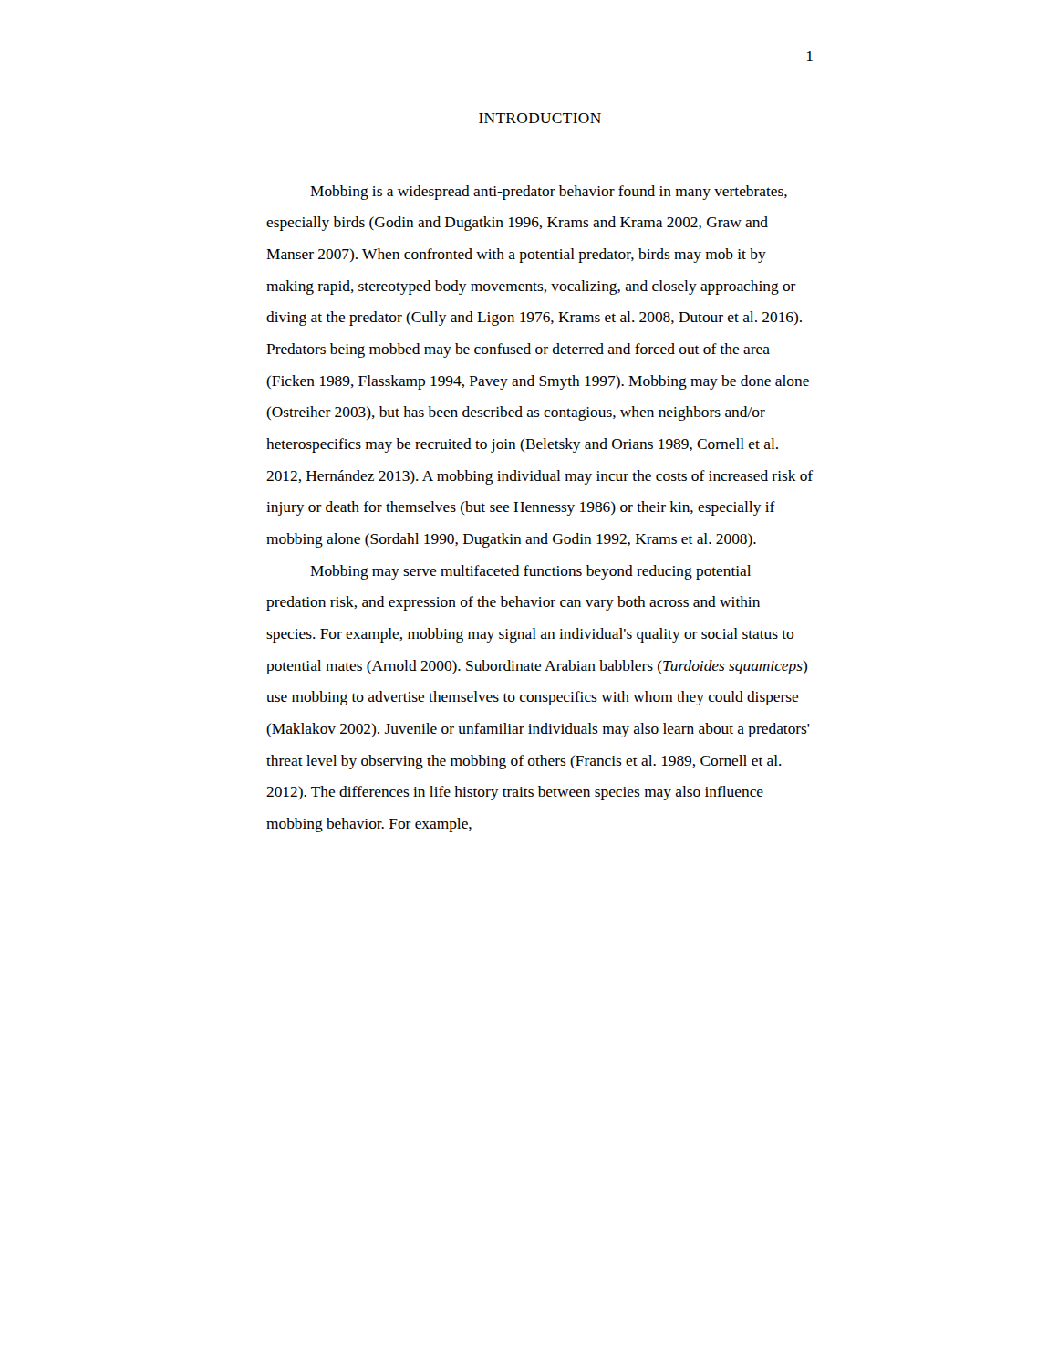1
INTRODUCTION
Mobbing is a widespread anti-predator behavior found in many vertebrates, especially birds (Godin and Dugatkin 1996, Krams and Krama 2002, Graw and Manser 2007). When confronted with a potential predator, birds may mob it by making rapid, stereotyped body movements, vocalizing, and closely approaching or diving at the predator (Cully and Ligon 1976, Krams et al. 2008, Dutour et al. 2016). Predators being mobbed may be confused or deterred and forced out of the area (Ficken 1989, Flasskamp 1994, Pavey and Smyth 1997). Mobbing may be done alone (Ostreiher 2003), but has been described as contagious, when neighbors and/or heterospecifics may be recruited to join (Beletsky and Orians 1989, Cornell et al. 2012, Hernández 2013). A mobbing individual may incur the costs of increased risk of injury or death for themselves (but see Hennessy 1986) or their kin, especially if mobbing alone (Sordahl 1990, Dugatkin and Godin 1992, Krams et al. 2008).
Mobbing may serve multifaceted functions beyond reducing potential predation risk, and expression of the behavior can vary both across and within species. For example, mobbing may signal an individual's quality or social status to potential mates (Arnold 2000). Subordinate Arabian babblers (Turdoides squamiceps) use mobbing to advertise themselves to conspecifics with whom they could disperse (Maklakov 2002). Juvenile or unfamiliar individuals may also learn about a predators' threat level by observing the mobbing of others (Francis et al. 1989, Cornell et al. 2012). The differences in life history traits between species may also influence mobbing behavior. For example,